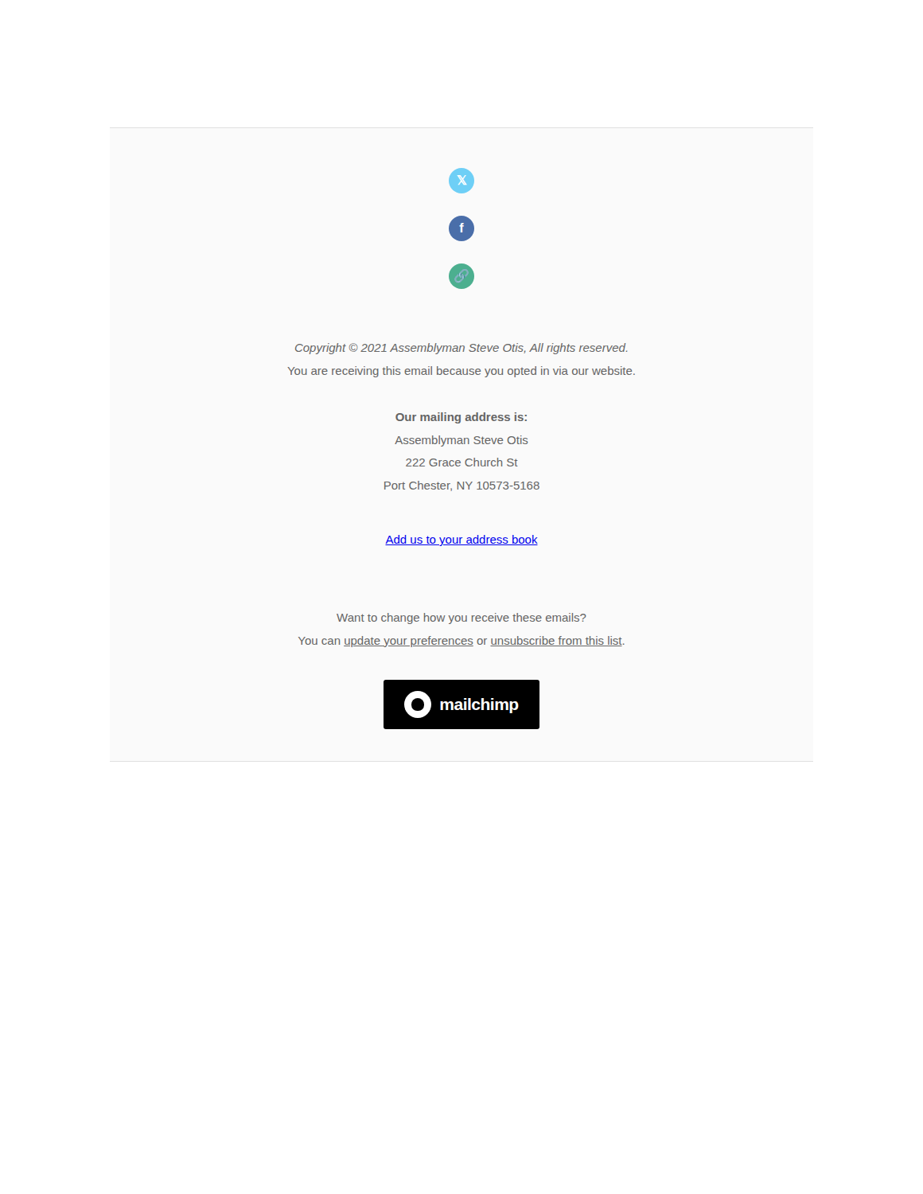𝕏 f 🔗
Copyright © 2021 Assemblyman Steve Otis, All rights reserved.
You are receiving this email because you opted in via our website.
Our mailing address is:
Assemblyman Steve Otis
222 Grace Church St
Port Chester, NY 10573-5168
Add us to your address book
Want to change how you receive these emails?
You can update your preferences or unsubscribe from this list.
mailchimp